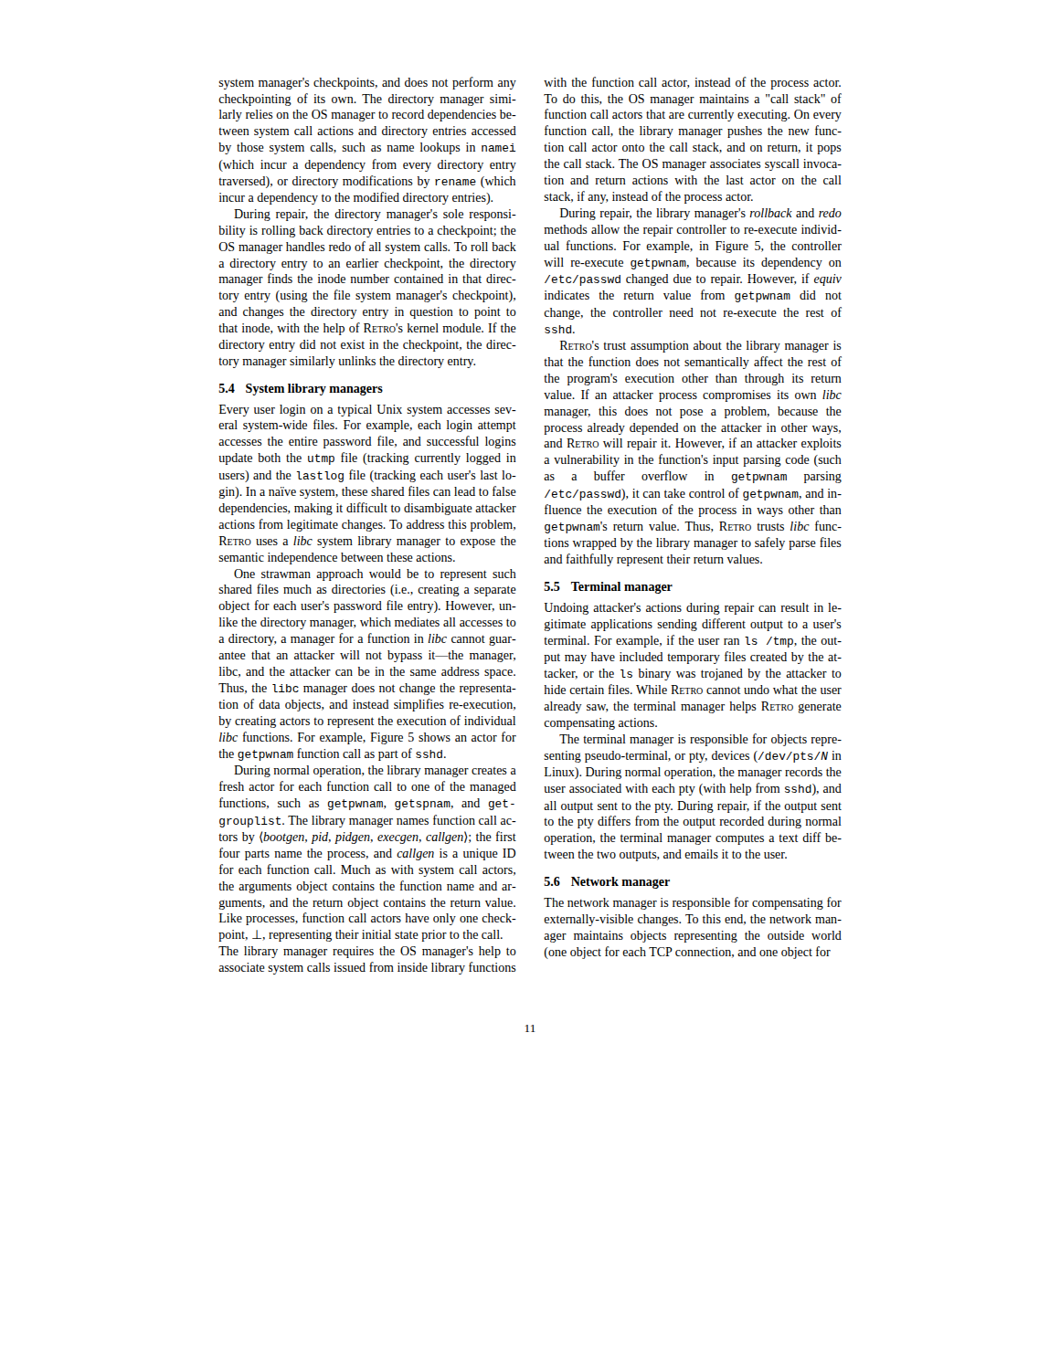system manager's checkpoints, and does not perform any checkpointing of its own. The directory manager similarly relies on the OS manager to record dependencies between system call actions and directory entries accessed by those system calls, such as name lookups in namei (which incur a dependency from every directory entry traversed), or directory modifications by rename (which incur a dependency to the modified directory entries).
During repair, the directory manager's sole responsibility is rolling back directory entries to a checkpoint; the OS manager handles redo of all system calls. To roll back a directory entry to an earlier checkpoint, the directory manager finds the inode number contained in that directory entry (using the file system manager's checkpoint), and changes the directory entry in question to point to that inode, with the help of Retro's kernel module. If the directory entry did not exist in the checkpoint, the directory manager similarly unlinks the directory entry.
5.4 System library managers
Every user login on a typical Unix system accesses several system-wide files. For example, each login attempt accesses the entire password file, and successful logins update both the utmp file (tracking currently logged in users) and the lastlog file (tracking each user's last login). In a naïve system, these shared files can lead to false dependencies, making it difficult to disambiguate attacker actions from legitimate changes. To address this problem, Retro uses a libc system library manager to expose the semantic independence between these actions.
One strawman approach would be to represent such shared files much as directories (i.e., creating a separate object for each user's password file entry). However, unlike the directory manager, which mediates all accesses to a directory, a manager for a function in libc cannot guarantee that an attacker will not bypass it—the manager, libc, and the attacker can be in the same address space. Thus, the libc manager does not change the representation of data objects, and instead simplifies re-execution, by creating actors to represent the execution of individual libc functions. For example, Figure 5 shows an actor for the getpwnam function call as part of sshd.
During normal operation, the library manager creates a fresh actor for each function call to one of the managed functions, such as getpwnam, getspnam, and getgrouplist. The library manager names function call actors by ⟨bootgen, pid, pidgen, execgen, callgen⟩; the first four parts name the process, and callgen is a unique ID for each function call. Much as with system call actors, the arguments object contains the function name and arguments, and the return object contains the return value. Like processes, function call actors have only one checkpoint, ⊥, representing their initial state prior to the call.
The library manager requires the OS manager's help to associate system calls issued from inside library functions with the function call actor, instead of the process actor. To do this, the OS manager maintains a "call stack" of function call actors that are currently executing. On every function call, the library manager pushes the new function call actor onto the call stack, and on return, it pops the call stack. The OS manager associates syscall invocation and return actions with the last actor on the call stack, if any, instead of the process actor.
During repair, the library manager's rollback and redo methods allow the repair controller to re-execute individual functions. For example, in Figure 5, the controller will re-execute getpwnam, because its dependency on /etc/passwd changed due to repair. However, if equiv indicates the return value from getpwnam did not change, the controller need not re-execute the rest of sshd.
Retro's trust assumption about the library manager is that the function does not semantically affect the rest of the program's execution other than through its return value. If an attacker process compromises its own libc manager, this does not pose a problem, because the process already depended on the attacker in other ways, and Retro will repair it. However, if an attacker exploits a vulnerability in the function's input parsing code (such as a buffer overflow in getpwnam parsing /etc/passwd), it can take control of getpwnam, and influence the execution of the process in ways other than getpwnam's return value. Thus, Retro trusts libc functions wrapped by the library manager to safely parse files and faithfully represent their return values.
5.5 Terminal manager
Undoing attacker's actions during repair can result in legitimate applications sending different output to a user's terminal. For example, if the user ran ls /tmp, the output may have included temporary files created by the attacker, or the ls binary was trojaned by the attacker to hide certain files. While Retro cannot undo what the user already saw, the terminal manager helps Retro generate compensating actions.
The terminal manager is responsible for objects representing pseudo-terminal, or pty, devices (/dev/pts/N in Linux). During normal operation, the manager records the user associated with each pty (with help from sshd), and all output sent to the pty. During repair, if the output sent to the pty differs from the output recorded during normal operation, the terminal manager computes a text diff between the two outputs, and emails it to the user.
5.6 Network manager
The network manager is responsible for compensating for externally-visible changes. To this end, the network manager maintains objects representing the outside world (one object for each TCP connection, and one object for
11